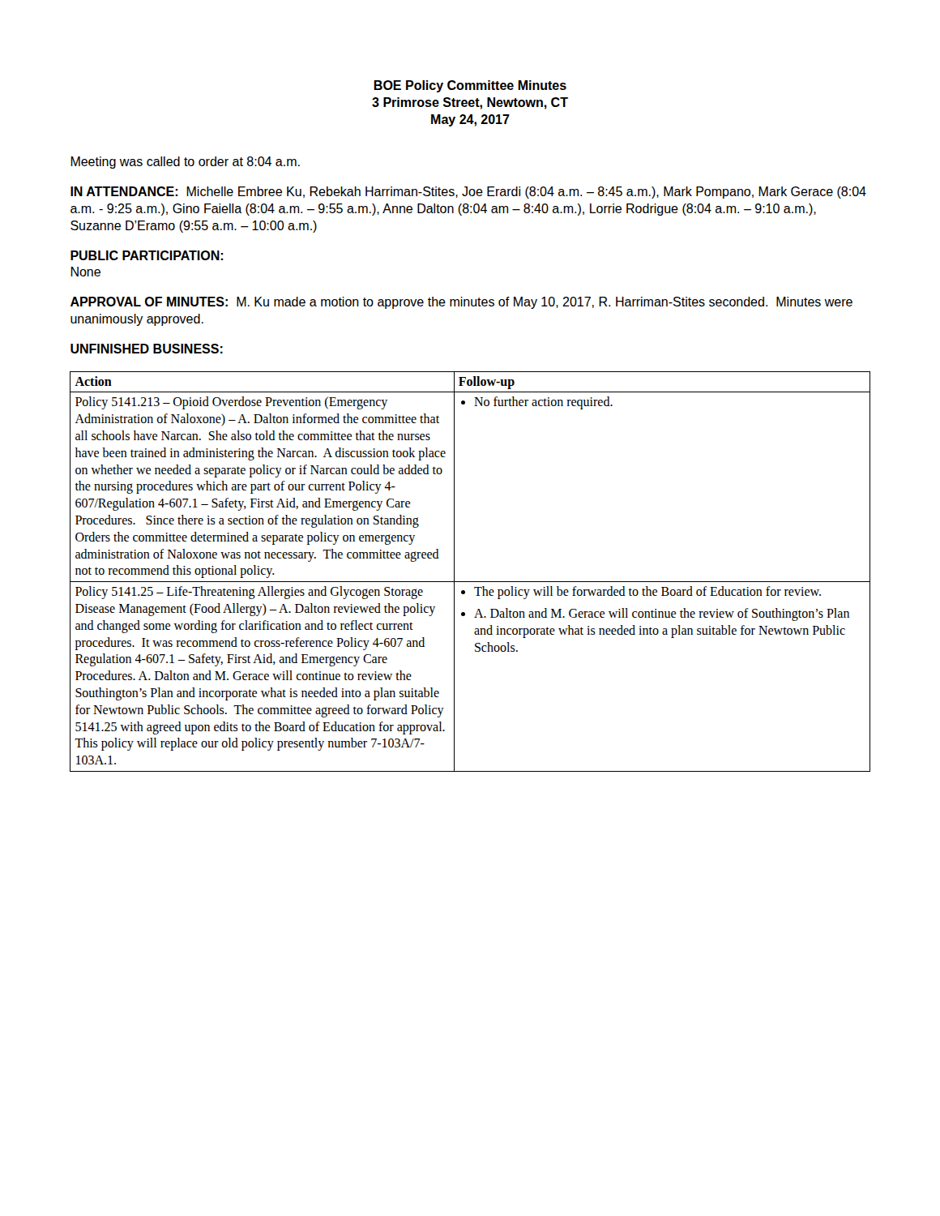BOE Policy Committee Minutes
3 Primrose Street, Newtown, CT
May 24, 2017
Meeting was called to order at 8:04 a.m.
IN ATTENDANCE: Michelle Embree Ku, Rebekah Harriman-Stites, Joe Erardi (8:04 a.m. – 8:45 a.m.), Mark Pompano, Mark Gerace (8:04 a.m. - 9:25 a.m.), Gino Faiella (8:04 a.m. – 9:55 a.m.), Anne Dalton (8:04 am – 8:40 a.m.), Lorrie Rodrigue (8:04 a.m. – 9:10 a.m.), Suzanne D’Eramo (9:55 a.m. – 10:00 a.m.)
PUBLIC PARTICIPATION:
None
APPROVAL OF MINUTES: M. Ku made a motion to approve the minutes of May 10, 2017, R. Harriman-Stites seconded. Minutes were unanimously approved.
UNFINISHED BUSINESS:
| Action | Follow-up |
| --- | --- |
| Policy 5141.213 – Opioid Overdose Prevention (Emergency Administration of Naloxone) – A. Dalton informed the committee that all schools have Narcan. She also told the committee that the nurses have been trained in administering the Narcan. A discussion took place on whether we needed a separate policy or if Narcan could be added to the nursing procedures which are part of our current Policy 4-607/Regulation 4-607.1 – Safety, First Aid, and Emergency Care Procedures. Since there is a section of the regulation on Standing Orders the committee determined a separate policy on emergency administration of Naloxone was not necessary. The committee agreed not to recommend this optional policy. | No further action required. |
| Policy 5141.25 – Life-Threatening Allergies and Glycogen Storage Disease Management (Food Allergy) – A. Dalton reviewed the policy and changed some wording for clarification and to reflect current procedures. It was recommend to cross-reference Policy 4-607 and Regulation 4-607.1 – Safety, First Aid, and Emergency Care Procedures. A. Dalton and M. Gerace will continue to review the Southington’s Plan and incorporate what is needed into a plan suitable for Newtown Public Schools. The committee agreed to forward Policy 5141.25 with agreed upon edits to the Board of Education for approval. This policy will replace our old policy presently number 7-103A/7-103A.1. | The policy will be forwarded to the Board of Education for review. A. Dalton and M. Gerace will continue the review of Southington’s Plan and incorporate what is needed into a plan suitable for Newtown Public Schools. |